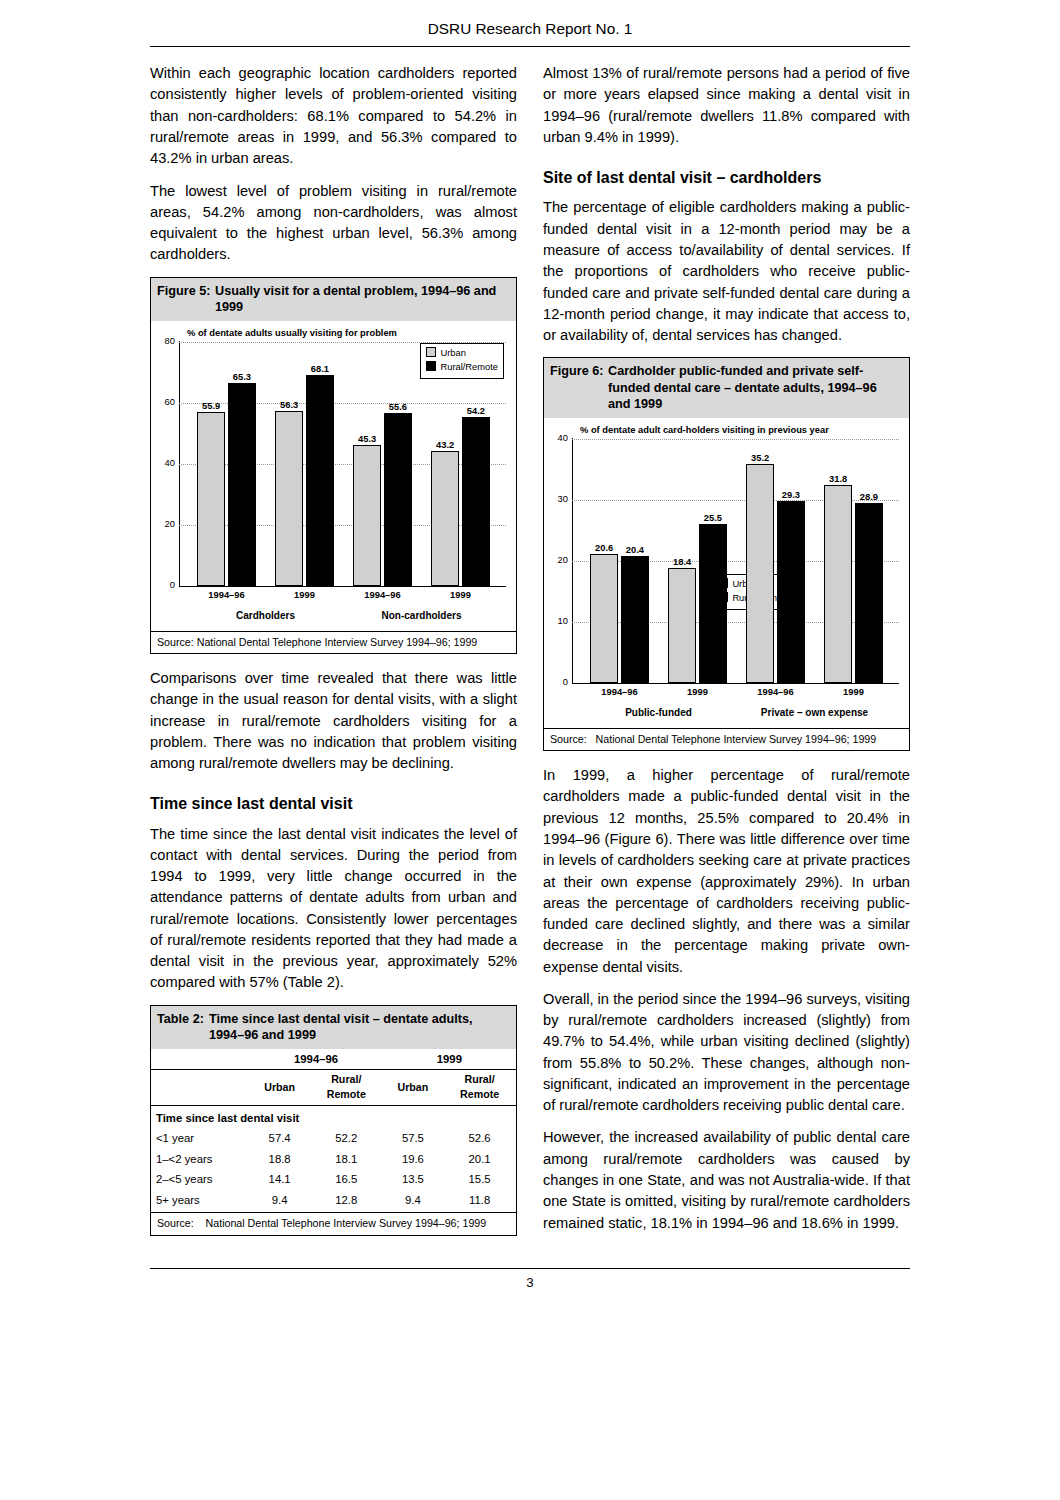DSRU Research Report No. 1
Within each geographic location cardholders reported consistently higher levels of problem-oriented visiting than non-cardholders: 68.1% compared to 54.2% in rural/remote areas in 1999, and 56.3% compared to 43.2% in urban areas.
The lowest level of problem visiting in rural/remote areas, 54.2% among non-cardholders, was almost equivalent to the highest urban level, 56.3% among cardholders.
Figure 5: Usually visit for a dental problem, 1994–96 and 1999
% of dentate adults usually visiting for problem
0
20
40
60
80
Urban
Rural/Remote
55.9 65.3
56.3 68.1
45.3 55.6
43.2 54.2
1994–96
1999
1994–96
1999
Cardholders
Non-cardholders
Source: National Dental Telephone Interview Survey 1994–96; 1999
Comparisons over time revealed that there was little change in the usual reason for dental visits, with a slight increase in rural/remote cardholders visiting for a problem. There was no indication that problem visiting among rural/remote dwellers may be declining.
Time since last dental visit
The time since the last dental visit indicates the level of contact with dental services. During the period from 1994 to 1999, very little change occurred in the attendance patterns of dentate adults from urban and rural/remote locations. Consistently lower percentages of rural/remote residents reported that they had made a dental visit in the previous year, approximately 52% compared with 57% (Table 2).
Table 2: Time since last dental visit – dentate adults, 1994–96 and 1999
| | 1994–96 | 1999 |
| --- | --- | --- |
| | Urban | Rural/ Remote | Urban | Rural/ Remote |
| Time since last dental visit |
| <1 year | 57.4 | 52.2 | 57.5 | 52.6 |
| 1–<2 years | 18.8 | 18.1 | 19.6 | 20.1 |
| 2–<5 years | 14.1 | 16.5 | 13.5 | 15.5 |
| 5+ years | 9.4 | 12.8 | 9.4 | 11.8 |
Source: National Dental Telephone Interview Survey 1994–96; 1999
Almost 13% of rural/remote persons had a period of five or more years elapsed since making a dental visit in 1994–96 (rural/remote dwellers 11.8% compared with urban 9.4% in 1999).
Site of last dental visit – cardholders
The percentage of eligible cardholders making a public-funded dental visit in a 12-month period may be a measure of access to/availability of dental services. If the proportions of cardholders who receive public-funded care and private self-funded dental care during a 12-month period change, it may indicate that access to, or availability of, dental services has changed.
Figure 6: Cardholder public-funded and private self-funded dental care – dentate adults, 1994–96 and 1999
% of dentate adult card-holders visiting in previous year
0
10
20
30
40
Urban
Rural/Remote
20.6 20.4
18.4 25.5
35.2 29.3
31.8 28.9
1994–96
1999
1994–96
1999
Public-funded
Private – own expense
Source: National Dental Telephone Interview Survey 1994–96; 1999
In 1999, a higher percentage of rural/remote cardholders made a public-funded dental visit in the previous 12 months, 25.5% compared to 20.4% in 1994–96 (Figure 6). There was little difference over time in levels of cardholders seeking care at private practices at their own expense (approximately 29%). In urban areas the percentage of cardholders receiving public-funded care declined slightly, and there was a similar decrease in the percentage making private own-expense dental visits.
Overall, in the period since the 1994–96 surveys, visiting by rural/remote cardholders increased (slightly) from 49.7% to 54.4%, while urban visiting declined (slightly) from 55.8% to 50.2%. These changes, although non-significant, indicated an improvement in the percentage of rural/remote cardholders receiving public dental care.
However, the increased availability of public dental care among rural/remote cardholders was caused by changes in one State, and was not Australia-wide. If that one State is omitted, visiting by rural/remote cardholders remained static, 18.1% in 1994–96 and 18.6% in 1999.
3